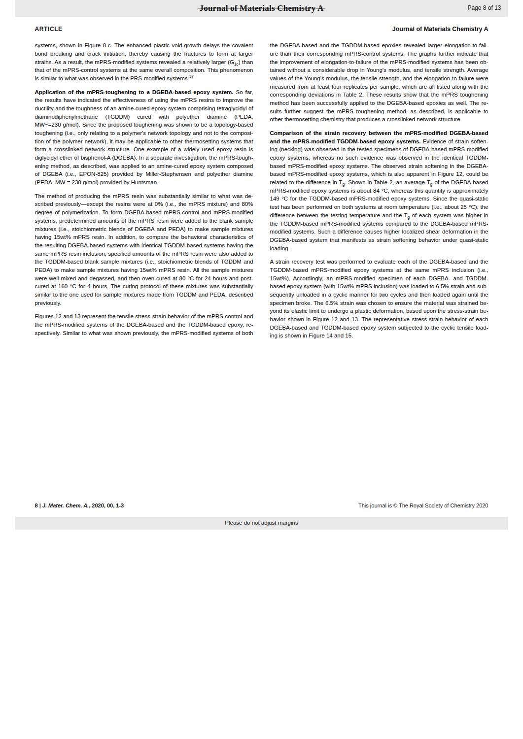Journal of Materials Chemistry A Page 8 of 13
ARTICLE
Journal of Materials Chemistry A
systems, shown in Figure 8-c. The enhanced plastic void-growth delays the covalent bond breaking and crack initiation, thereby causing the fractures to form at larger strains. As a result, the mPRS-modified systems revealed a relatively larger (G1c) than that of the mPRS-control systems at the same overall composition. This phenomenon is similar to what was observed in the PRS-modified systems.37
Application of the mPRS-toughening to a DGEBA-based epoxy system. So far, the results have indicated the effectiveness of using the mPRS resins to improve the ductility and the toughness of an amine-cured epoxy system comprising tetraglycidyl of diaminodiphenylmethane (TGDDM) cured with polyether diamine (PEDA, MW~=230 g/mol). Since the proposed toughening was shown to be a topology-based toughening (i.e., only relating to a polymer's network topology and not to the composition of the polymer network), it may be applicable to other thermosetting systems that form a crosslinked network structure. One example of a widely used epoxy resin is diglycidyl ether of bisphenol-A (DGEBA). In a separate investigation, the mPRS-toughening method, as described, was applied to an amine-cured epoxy system composed of DGEBA (i.e., EPON-825) provided by Miller-Stephensen and polyether diamine (PEDA, MW = 230 g/mol) provided by Huntsman.
The method of producing the mPRS resin was substantially similar to what was described previously—except the resins were at 0% (i.e., the mPRS mixture) and 80% degree of polymerization. To form DGEBA-based mPRS-control and mPRS-modified systems, predetermined amounts of the mPRS resin were added to the blank sample mixtures (i.e., stoichiometric blends of DGEBA and PEDA) to make sample mixtures having 15wt% mPRS resin. In addition, to compare the behavioral characteristics of the resulting DGEBA-based systems with identical TGDDM-based systems having the same mPRS resin inclusion, specified amounts of the mPRS resin were also added to the TGDDM-based blank sample mixtures (i.e., stoichiometric blends of TGDDM and PEDA) to make sample mixtures having 15wt% mPRS resin. All the sample mixtures were well mixed and degassed, and then oven-cured at 80 °C for 24 hours and post-cured at 160 °C for 4 hours. The curing protocol of these mixtures was substantially similar to the one used for sample mixtures made from TGDDM and PEDA, described previously.
Figures 12 and 13 represent the tensile stress-strain behavior of the mPRS-control and the mPRS-modified systems of the DGEBA-based and the TGDDM-based epoxy, respectively. Similar to what was shown previously, the mPRS-modified systems of both the DGEBA-based and the TGDDM-based epoxies revealed larger elongation-to-failure than their corresponding mPRS-control systems. The graphs further indicate that the improvement of elongation-to-failure of the mPRS-modified systems has been obtained without a considerable drop in Young's modulus, and tensile strength. Average values of the Young's modulus, the tensile strength, and the elongation-to-failure were measured from at least four replicates per sample, which are all listed along with the corresponding deviations in Table 2. These results show that the mPRS toughening method has been successfully applied to the DGEBA-based epoxies as well. The results further suggest the mPRS toughening method, as described, is applicable to other thermosetting chemistry that produces a crosslinked network structure.
Comparison of the strain recovery between the mPRS-modified DGEBA-based and the mPRS-modified TGDDM-based epoxy systems. Evidence of strain softening (necking) was observed in the tested specimens of DGEBA-based mPRS-modified epoxy systems, whereas no such evidence was observed in the identical TGDDM-based mPRS-modified epoxy systems. The observed strain softening in the DGEBA-based mPRS-modified epoxy systems, which is also apparent in Figure 12, could be related to the difference in Tg. Shown in Table 2, an average Tg of the DGEBA-based mPRS-modified epoxy systems is about 84 °C, whereas this quantity is approximately 149 °C for the TGDDM-based mPRS-modified epoxy systems. Since the quasi-static test has been performed on both systems at room temperature (i.e., about 25 °C), the difference between the testing temperature and the Tg of each system was higher in the TGDDM-based mPRS-modified systems compared to the DGEBA-based mPRS-modified systems. Such a difference causes higher localized shear deformation in the DGEBA-based system that manifests as strain softening behavior under quasi-static loading.
A strain recovery test was performed to evaluate each of the DGEBA-based and the TGDDM-based mPRS-modified epoxy systems at the same mPRS inclusion (i.e., 15wt%). Accordingly, an mPRS-modified specimen of each DGEBA- and TGDDM-based epoxy system (with 15wt% mPRS inclusion) was loaded to 6.5% strain and subsequently unloaded in a cyclic manner for two cycles and then loaded again until the specimen broke. The 6.5% strain was chosen to ensure the material was strained beyond its elastic limit to undergo a plastic deformation, based upon the stress-strain behavior shown in Figure 12 and 13. The representative stress-strain behavior of each DGEBA-based and TGDDM-based epoxy system subjected to the cyclic tensile loading is shown in Figure 14 and 15.
8 | J. Mater. Chem. A., 2020, 00, 1-3
This journal is © The Royal Society of Chemistry 2020
Please do not adjust margins